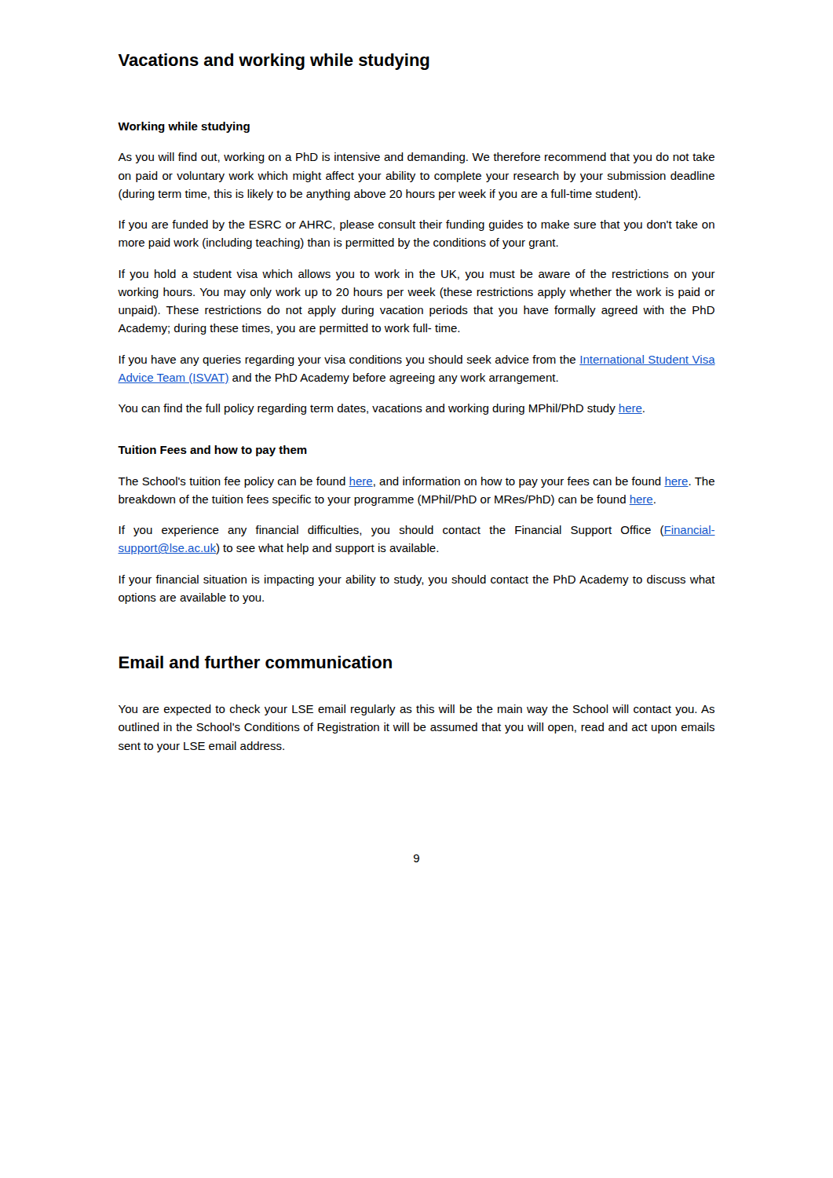Vacations and working while studying
Working while studying
As you will find out, working on a PhD is intensive and demanding. We therefore recommend that you do not take on paid or voluntary work which might affect your ability to complete your research by your submission deadline (during term time, this is likely to be anything above 20 hours per week if you are a full-time student).
If you are funded by the ESRC or AHRC, please consult their funding guides to make sure that you don't take on more paid work (including teaching) than is permitted by the conditions of your grant.
If you hold a student visa which allows you to work in the UK, you must be aware of the restrictions on your working hours. You may only work up to 20 hours per week (these restrictions apply whether the work is paid or unpaid). These restrictions do not apply during vacation periods that you have formally agreed with the PhD Academy; during these times, you are permitted to work full- time.
If you have any queries regarding your visa conditions you should seek advice from the International Student Visa Advice Team (ISVAT) and the PhD Academy before agreeing any work arrangement.
You can find the full policy regarding term dates, vacations and working during MPhil/PhD study here.
Tuition Fees and how to pay them
The School's tuition fee policy can be found here, and information on how to pay your fees can be found here. The breakdown of the tuition fees specific to your programme (MPhil/PhD or MRes/PhD) can be found here.
If you experience any financial difficulties, you should contact the Financial Support Office (Financial-support@lse.ac.uk) to see what help and support is available.
If your financial situation is impacting your ability to study, you should contact the PhD Academy to discuss what options are available to you.
Email and further communication
You are expected to check your LSE email regularly as this will be the main way the School will contact you. As outlined in the School's Conditions of Registration it will be assumed that you will open, read and act upon emails sent to your LSE email address.
9